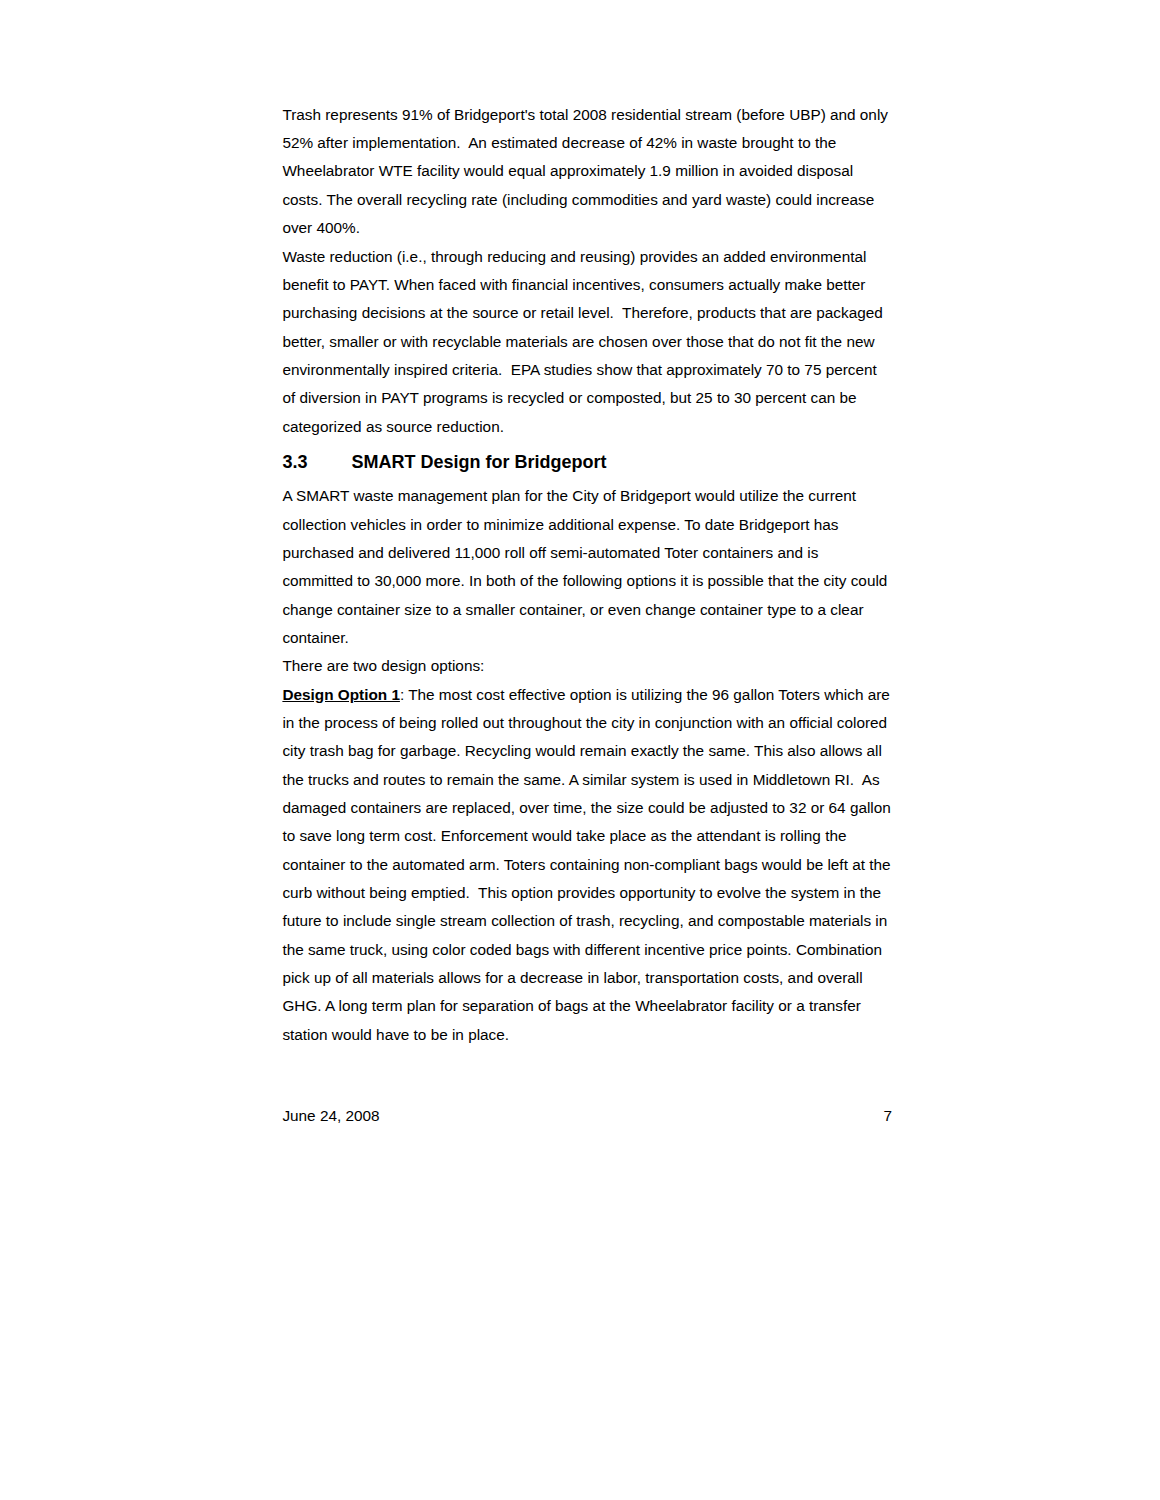Trash represents 91% of Bridgeport's total 2008 residential stream (before UBP) and only 52% after implementation. An estimated decrease of 42% in waste brought to the Wheelabrator WTE facility would equal approximately 1.9 million in avoided disposal costs. The overall recycling rate (including commodities and yard waste) could increase over 400%.
Waste reduction (i.e., through reducing and reusing) provides an added environmental benefit to PAYT. When faced with financial incentives, consumers actually make better purchasing decisions at the source or retail level. Therefore, products that are packaged better, smaller or with recyclable materials are chosen over those that do not fit the new environmentally inspired criteria. EPA studies show that approximately 70 to 75 percent of diversion in PAYT programs is recycled or composted, but 25 to 30 percent can be categorized as source reduction.
3.3 SMART Design for Bridgeport
A SMART waste management plan for the City of Bridgeport would utilize the current collection vehicles in order to minimize additional expense. To date Bridgeport has purchased and delivered 11,000 roll off semi-automated Toter containers and is committed to 30,000 more. In both of the following options it is possible that the city could change container size to a smaller container, or even change container type to a clear container.
There are two design options:
Design Option 1: The most cost effective option is utilizing the 96 gallon Toters which are in the process of being rolled out throughout the city in conjunction with an official colored city trash bag for garbage. Recycling would remain exactly the same. This also allows all the trucks and routes to remain the same. A similar system is used in Middletown RI. As damaged containers are replaced, over time, the size could be adjusted to 32 or 64 gallon to save long term cost. Enforcement would take place as the attendant is rolling the container to the automated arm. Toters containing non-compliant bags would be left at the curb without being emptied. This option provides opportunity to evolve the system in the future to include single stream collection of trash, recycling, and compostable materials in the same truck, using color coded bags with different incentive price points. Combination pick up of all materials allows for a decrease in labor, transportation costs, and overall GHG. A long term plan for separation of bags at the Wheelabrator facility or a transfer station would have to be in place.
June 24, 2008
7